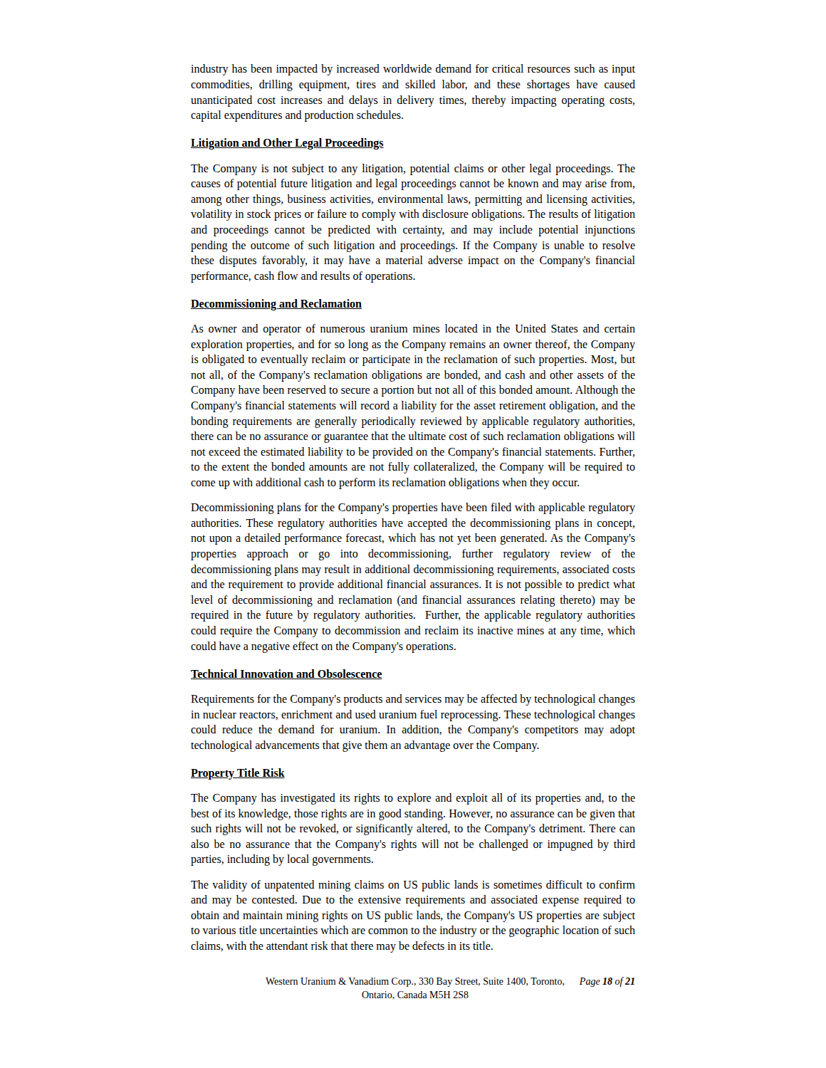industry has been impacted by increased worldwide demand for critical resources such as input commodities, drilling equipment, tires and skilled labor, and these shortages have caused unanticipated cost increases and delays in delivery times, thereby impacting operating costs, capital expenditures and production schedules.
Litigation and Other Legal Proceedings
The Company is not subject to any litigation, potential claims or other legal proceedings. The causes of potential future litigation and legal proceedings cannot be known and may arise from, among other things, business activities, environmental laws, permitting and licensing activities, volatility in stock prices or failure to comply with disclosure obligations. The results of litigation and proceedings cannot be predicted with certainty, and may include potential injunctions pending the outcome of such litigation and proceedings. If the Company is unable to resolve these disputes favorably, it may have a material adverse impact on the Company's financial performance, cash flow and results of operations.
Decommissioning and Reclamation
As owner and operator of numerous uranium mines located in the United States and certain exploration properties, and for so long as the Company remains an owner thereof, the Company is obligated to eventually reclaim or participate in the reclamation of such properties. Most, but not all, of the Company's reclamation obligations are bonded, and cash and other assets of the Company have been reserved to secure a portion but not all of this bonded amount. Although the Company's financial statements will record a liability for the asset retirement obligation, and the bonding requirements are generally periodically reviewed by applicable regulatory authorities, there can be no assurance or guarantee that the ultimate cost of such reclamation obligations will not exceed the estimated liability to be provided on the Company's financial statements. Further, to the extent the bonded amounts are not fully collateralized, the Company will be required to come up with additional cash to perform its reclamation obligations when they occur.
Decommissioning plans for the Company's properties have been filed with applicable regulatory authorities. These regulatory authorities have accepted the decommissioning plans in concept, not upon a detailed performance forecast, which has not yet been generated. As the Company's properties approach or go into decommissioning, further regulatory review of the decommissioning plans may result in additional decommissioning requirements, associated costs and the requirement to provide additional financial assurances. It is not possible to predict what level of decommissioning and reclamation (and financial assurances relating thereto) may be required in the future by regulatory authorities. Further, the applicable regulatory authorities could require the Company to decommission and reclaim its inactive mines at any time, which could have a negative effect on the Company's operations.
Technical Innovation and Obsolescence
Requirements for the Company's products and services may be affected by technological changes in nuclear reactors, enrichment and used uranium fuel reprocessing. These technological changes could reduce the demand for uranium. In addition, the Company's competitors may adopt technological advancements that give them an advantage over the Company.
Property Title Risk
The Company has investigated its rights to explore and exploit all of its properties and, to the best of its knowledge, those rights are in good standing. However, no assurance can be given that such rights will not be revoked, or significantly altered, to the Company's detriment. There can also be no assurance that the Company's rights will not be challenged or impugned by third parties, including by local governments.
The validity of unpatented mining claims on US public lands is sometimes difficult to confirm and may be contested. Due to the extensive requirements and associated expense required to obtain and maintain mining rights on US public lands, the Company's US properties are subject to various title uncertainties which are common to the industry or the geographic location of such claims, with the attendant risk that there may be defects in its title.
Western Uranium & Vanadium Corp., 330 Bay Street, Suite 1400, Toronto, Ontario, Canada M5H 2S8
Page 18 of 21